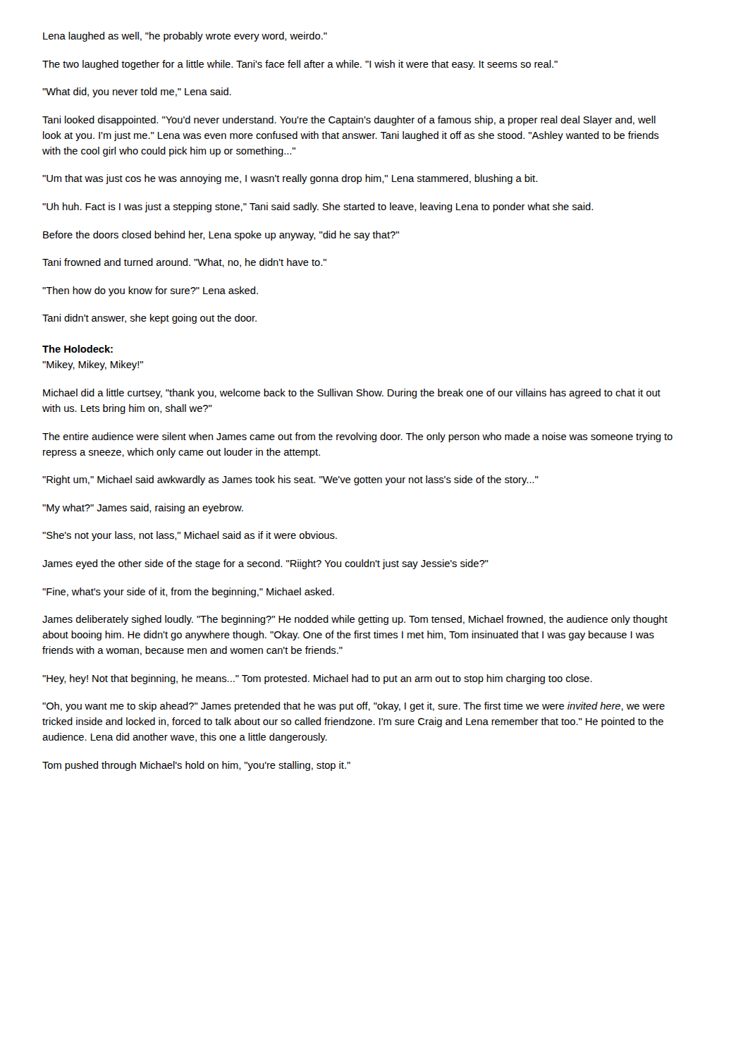Lena laughed as well, "he probably wrote every word, weirdo."
The two laughed together for a little while. Tani's face fell after a while. "I wish it were that easy. It seems so real."
"What did, you never told me," Lena said.
Tani looked disappointed. "You'd never understand. You're the Captain's daughter of a famous ship, a proper real deal Slayer and, well look at you. I'm just me." Lena was even more confused with that answer. Tani laughed it off as she stood. "Ashley wanted to be friends with the cool girl who could pick him up or something..."
"Um that was just cos he was annoying me, I wasn't really gonna drop him," Lena stammered, blushing a bit.
"Uh huh. Fact is I was just a stepping stone," Tani said sadly. She started to leave, leaving Lena to ponder what she said.
Before the doors closed behind her, Lena spoke up anyway, "did he say that?"
Tani frowned and turned around. "What, no, he didn't have to."
"Then how do you know for sure?" Lena asked.
Tani didn't answer, she kept going out the door.
The Holodeck:
"Mikey, Mikey, Mikey!"
Michael did a little curtsey, "thank you, welcome back to the Sullivan Show. During the break one of our villains has agreed to chat it out with us. Lets bring him on, shall we?"
The entire audience were silent when James came out from the revolving door. The only person who made a noise was someone trying to repress a sneeze, which only came out louder in the attempt.
"Right um," Michael said awkwardly as James took his seat. "We've gotten your not lass's side of the story..."
"My what?" James said, raising an eyebrow.
"She's not your lass, not lass," Michael said as if it were obvious.
James eyed the other side of the stage for a second. "Riight? You couldn't just say Jessie's side?"
"Fine, what's your side of it, from the beginning," Michael asked.
James deliberately sighed loudly. "The beginning?" He nodded while getting up. Tom tensed, Michael frowned, the audience only thought about booing him. He didn't go anywhere though. "Okay. One of the first times I met him, Tom insinuated that I was gay because I was friends with a woman, because men and women can't be friends."
"Hey, hey! Not that beginning, he means..." Tom protested. Michael had to put an arm out to stop him charging too close.
"Oh, you want me to skip ahead?" James pretended that he was put off, "okay, I get it, sure. The first time we were invited here, we were tricked inside and locked in, forced to talk about our so called friendzone. I'm sure Craig and Lena remember that too." He pointed to the audience. Lena did another wave, this one a little dangerously.
Tom pushed through Michael's hold on him, "you're stalling, stop it."